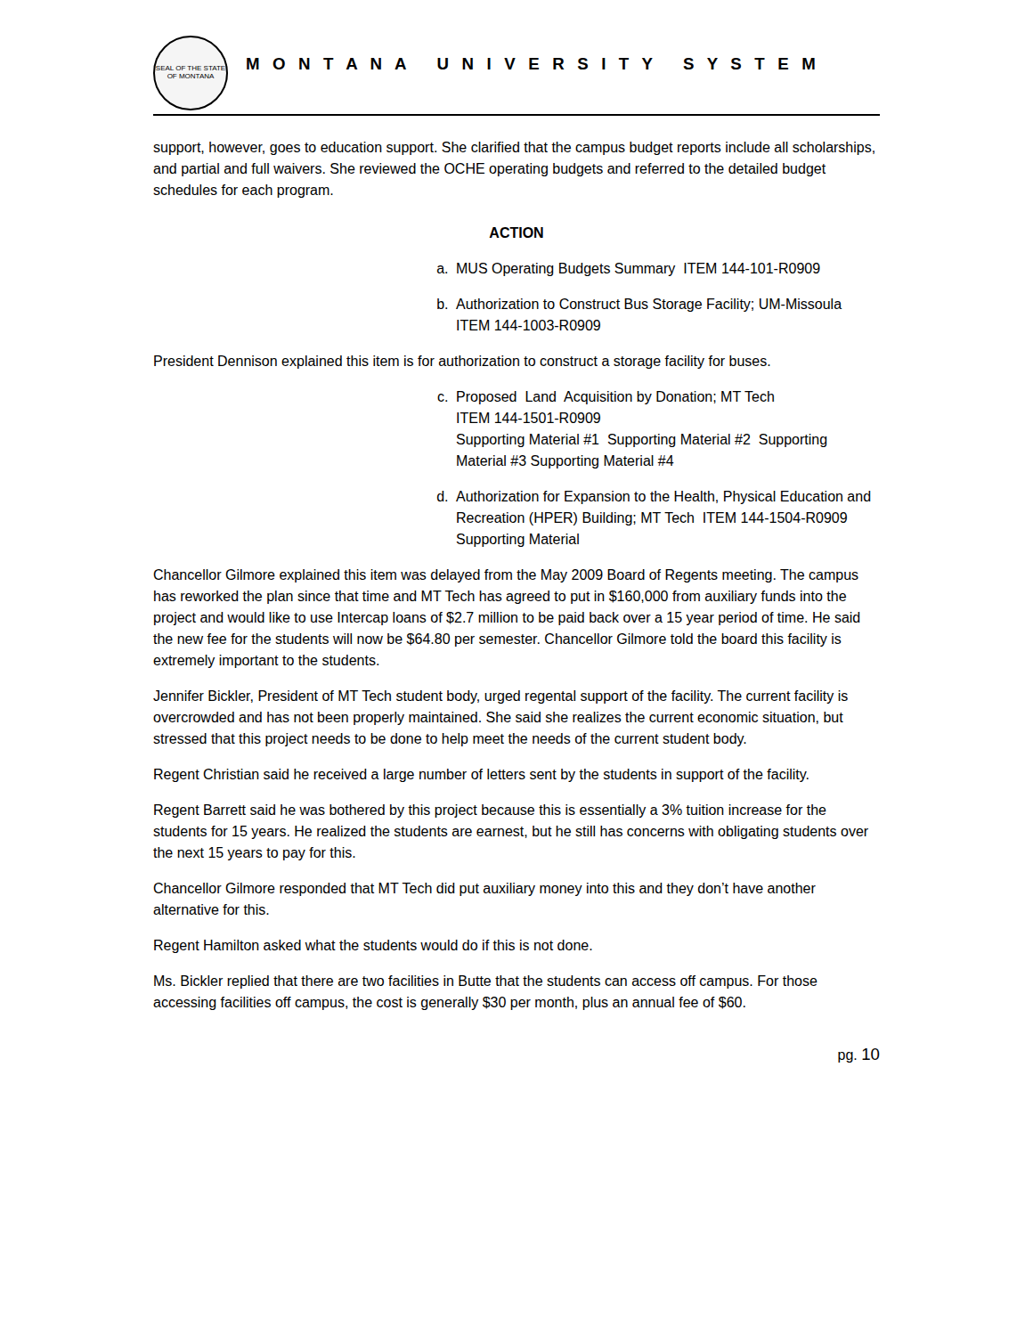SEAL OF THE STATE OF MONTANA
M O N T A N A U N I V E R S I T Y S Y S T E M
support, however, goes to education support. She clarified that the campus budget reports include all scholarships, and partial and full waivers. She reviewed the OCHE operating budgets and referred to the detailed budget schedules for each program.
ACTION
MUS Operating Budgets Summary ITEM 144-101-R0909
Authorization to Construct Bus Storage Facility; UM-Missoula ITEM 144-1003-R0909
President Dennison explained this item is for authorization to construct a storage facility for buses.
Proposed Land Acquisition by Donation; MT Tech ITEM 144-1501-R0909 Supporting Material #1 Supporting Material #2 Supporting Material #3 Supporting Material #4
Authorization for Expansion to the Health, Physical Education and Recreation (HPER) Building; MT Tech ITEM 144-1504-R0909 Supporting Material
Chancellor Gilmore explained this item was delayed from the May 2009 Board of Regents meeting. The campus has reworked the plan since that time and MT Tech has agreed to put in $160,000 from auxiliary funds into the project and would like to use Intercap loans of $2.7 million to be paid back over a 15 year period of time. He said the new fee for the students will now be $64.80 per semester. Chancellor Gilmore told the board this facility is extremely important to the students.
Jennifer Bickler, President of MT Tech student body, urged regental support of the facility. The current facility is overcrowded and has not been properly maintained. She said she realizes the current economic situation, but stressed that this project needs to be done to help meet the needs of the current student body.
Regent Christian said he received a large number of letters sent by the students in support of the facility.
Regent Barrett said he was bothered by this project because this is essentially a 3% tuition increase for the students for 15 years. He realized the students are earnest, but he still has concerns with obligating students over the next 15 years to pay for this.
Chancellor Gilmore responded that MT Tech did put auxiliary money into this and they don’t have another alternative for this.
Regent Hamilton asked what the students would do if this is not done.
Ms. Bickler replied that there are two facilities in Butte that the students can access off campus. For those accessing facilities off campus, the cost is generally $30 per month, plus an annual fee of $60.
pg. 10